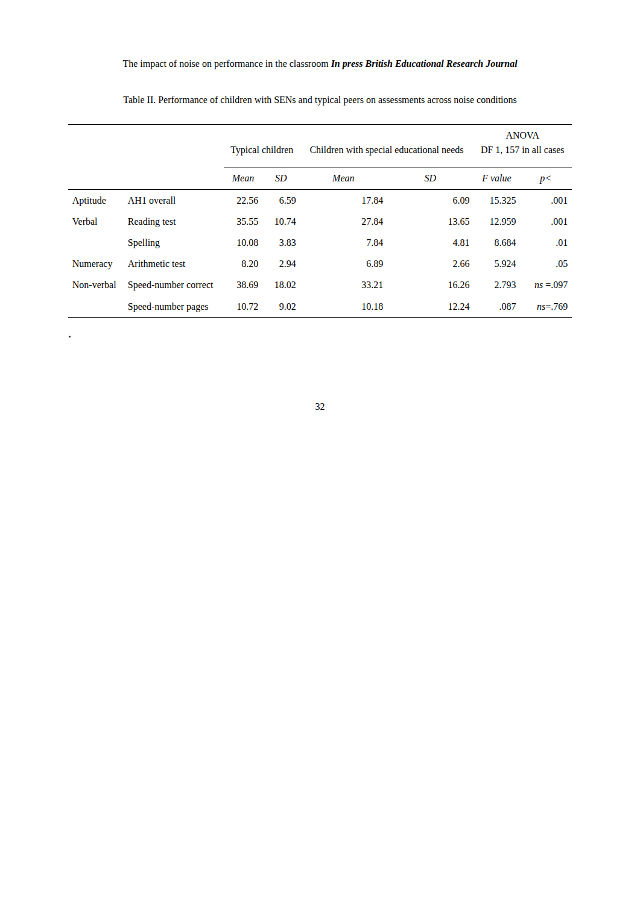The impact of noise on performance in the classroom In press British Educational Research Journal
Table II. Performance of children with SENs and typical peers on assessments across noise conditions
| | Typical children | Children with special educational needs | ANOVA DF 1, 157 in all cases |
| --- | --- | --- | --- |
| | Mean | SD | Mean | SD | F value | p< |
| Aptitude | AH1 overall | 22.56 | 6.59 | 17.84 | 6.09 | 15.325 | .001 |
| Verbal | Reading test | 35.55 | 10.74 | 27.84 | 13.65 | 12.959 | .001 |
| | Spelling | 10.08 | 3.83 | 7.84 | 4.81 | 8.684 | .01 |
| Numeracy | Arithmetic test | 8.20 | 2.94 | 6.89 | 2.66 | 5.924 | .05 |
| Non-verbal | Speed-number correct | 38.69 | 18.02 | 33.21 | 16.26 | 2.793 | ns =.097 |
| | Speed-number pages | 10.72 | 9.02 | 10.18 | 12.24 | .087 | ns =.769 |
.
32